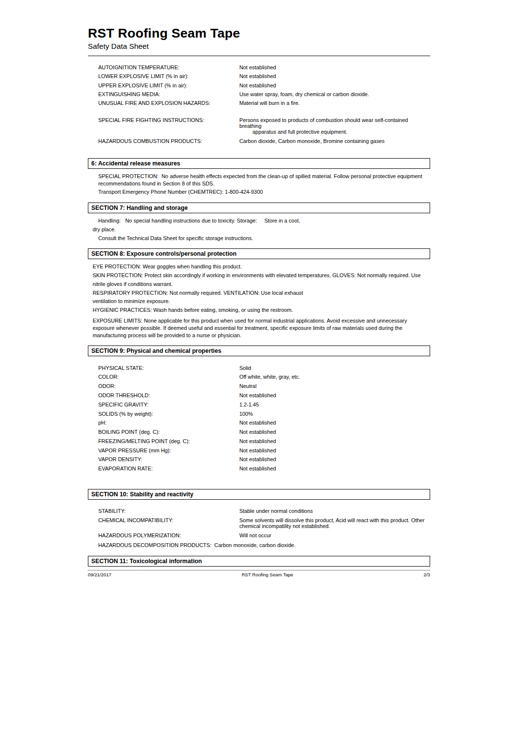RST Roofing Seam Tape
Safety Data Sheet
| AUTOIGNITION TEMPERATURE: | Not established |
| LOWER EXPLOSIVE LIMIT (% in air): | Not established |
| UPPER EXPLOSIVE LIMIT (% in air): | Not established |
| EXTINGUISHING MEDIA: | Use water spray, foam, dry chemical or carbon dioxide. |
| UNUSUAL FIRE AND EXPLOSION HAZARDS: | Material will burn in a fire. |
| SPECIAL FIRE FIGHTING INSTRUCTIONS: | Persons exposed to products of combustion should wear self-contained breathing apparatus and full protective equipment. |
| HAZARDOUS COMBUSTION PRODUCTS: | Carbon dioxide, Carbon monoxide, Bromine containing gases |
6: Accidental release measures
SPECIAL PROTECTION: No adverse health effects expected from the clean-up of spilled material. Follow personal protective equipment recommendations found in Section 8 of this SDS.
Transport Emergency Phone Number (CHEMTREC): 1-800-424-9300
SECTION 7: Handling and storage
Handling: No special handling instructions due to toxicity. Storage: Store in a cool,
dry place.
Consult the Technical Data Sheet for specific storage instructions.
SECTION 8: Exposure controls/personal protection
EYE PROTECTION: Wear goggles when handling this product.
SKIN PROTECTION: Protect skin accordingly if working in environments with elevated temperatures. GLOVES: Not normally required. Use
nitrile gloves if conditions warrant.
RESPIRATORY PROTECTION: Not normally required. VENTILATION: Use local exhaust
ventilation to minimize exposure.
HYGIENIC PRACTICES: Wash hands before eating, smoking, or using the restroom.
EXPOSURE LIMITS: None applicable for this product when used for normal industrial applications. Avoid excessive and unnecessary exposure whenever possible. If deemed useful and essential for treatment, specific exposure limits of raw materials used during the manufacturing process will be provided to a nurse or physician.
SECTION 9: Physical and chemical properties
| PHYSICAL STATE: | Solid |
| COLOR: | Off white, white, gray, etc. |
| ODOR: | Neutral |
| ODOR THRESHOLD: | Not established |
| SPECIFIC GRAVITY: | 1.2-1.45 |
| SOLIDS (% by weight): | 100% |
| pH: | Not established |
| BOILING POINT (deg. C): | Not established |
| FREEZING/MELTING POINT (deg. C): | Not established |
| VAPOR PRESSURE (mm Hg): | Not established |
| VAPOR DENSITY: | Not established |
| EVAPORATION RATE: | Not established |
SECTION 10: Stability and reactivity
| STABILITY: | Stable under normal conditions |
| CHEMICAL INCOMPATIBILITY: | Some solvents will dissolve this product, Acid will react with this product. Other chemical incompatility not established. |
| HAZARDOUS POLYMERIZATION: | Will not occur |
HAZARDOUS DECOMPOSITION PRODUCTS: Carbon monoxide, carbon dioxide.
SECTION 11: Toxicological information
09/21/2017 2/3
RST Roofing Seam Tape